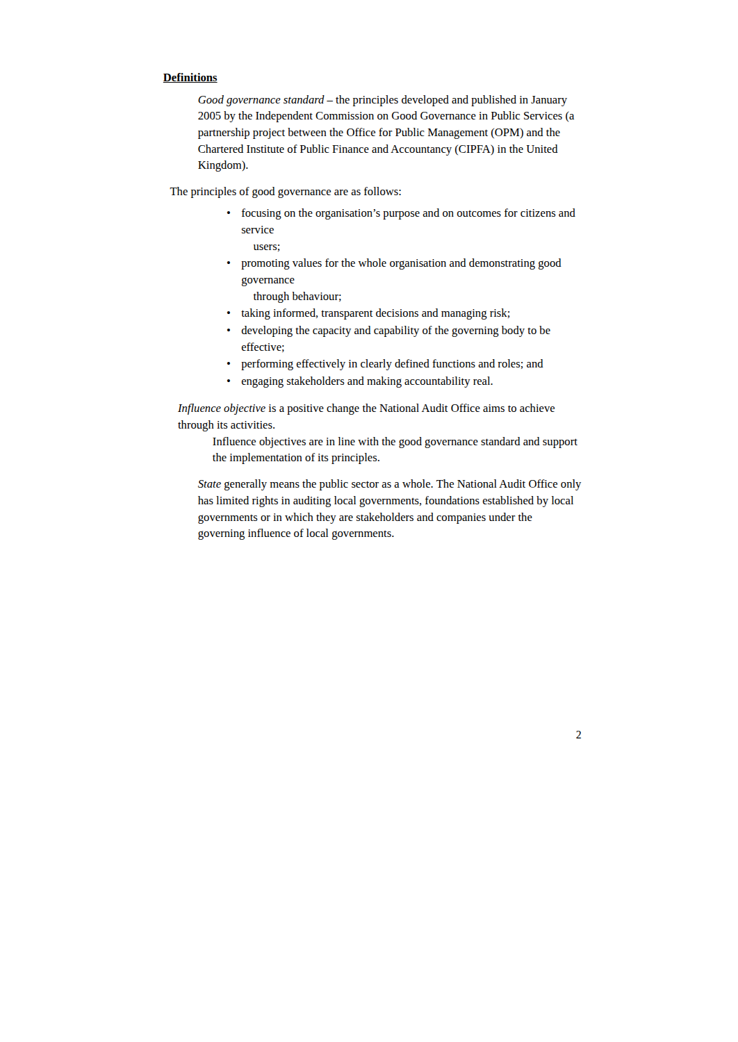Definitions
Good governance standard – the principles developed and published in January 2005 by the Independent Commission on Good Governance in Public Services (a partnership project between the Office for Public Management (OPM) and the Chartered Institute of Public Finance and Accountancy (CIPFA) in the United Kingdom).
The principles of good governance are as follows:
focusing on the organisation’s purpose and on outcomes for citizens and serviceusers;
promoting values for the whole organisation and demonstrating good governancethrough behaviour;
taking informed, transparent decisions and managing risk;
developing the capacity and capability of the governing body to be effective;
performing effectively in clearly defined functions and roles; and
engaging stakeholders and making accountability real.
Influence objective is a positive change the National Audit Office aims to achieve through its activities.
Influence objectives are in line with the good governance standard and support the implementation of its principles.
State generally means the public sector as a whole. The National Audit Office only has limited rights in auditing local governments, foundations established by local governments or in which they are stakeholders and companies under the governing influence of local governments.
2